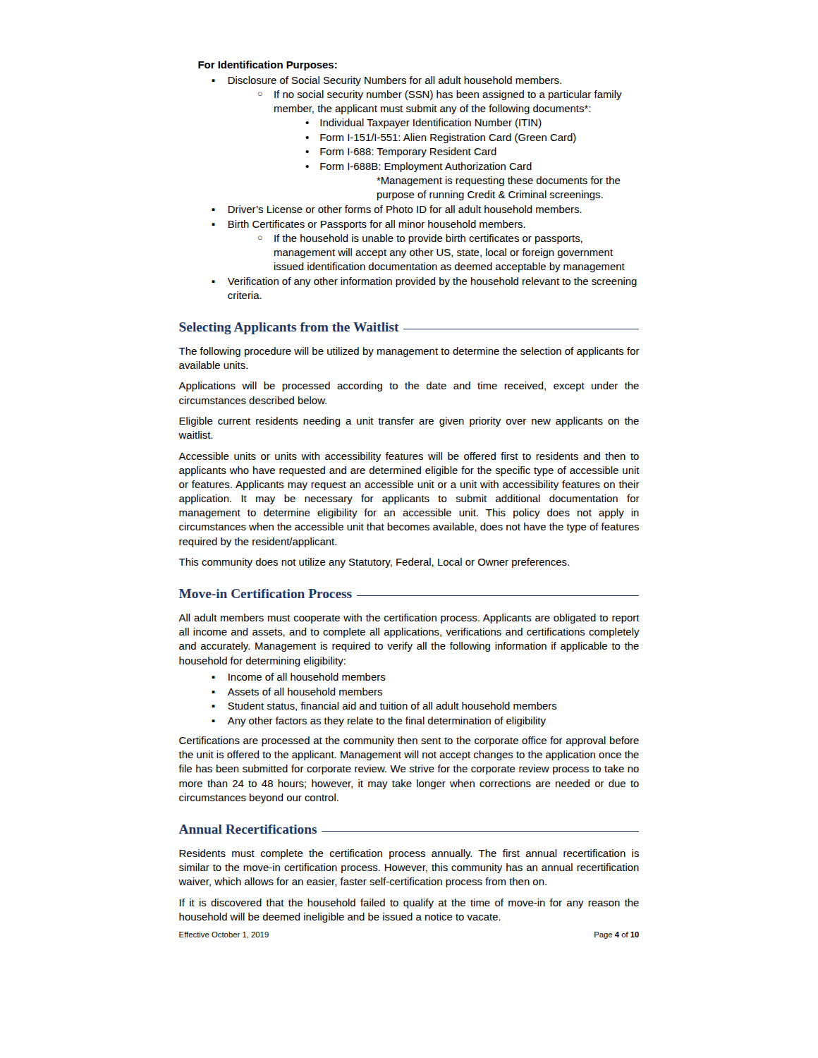For Identification Purposes:
Disclosure of Social Security Numbers for all adult household members.
If no social security number (SSN) has been assigned to a particular family member, the applicant must submit any of the following documents*:
Individual Taxpayer Identification Number (ITIN)
Form I-151/I-551: Alien Registration Card (Green Card)
Form I-688: Temporary Resident Card
Form I-688B: Employment Authorization Card
*Management is requesting these documents for the purpose of running Credit & Criminal screenings.
Driver’s License or other forms of Photo ID for all adult household members.
Birth Certificates or Passports for all minor household members.
If the household is unable to provide birth certificates or passports, management will accept any other US, state, local or foreign government issued identification documentation as deemed acceptable by management
Verification of any other information provided by the household relevant to the screening criteria.
Selecting Applicants from the Waitlist
The following procedure will be utilized by management to determine the selection of applicants for available units.
Applications will be processed according to the date and time received, except under the circumstances described below.
Eligible current residents needing a unit transfer are given priority over new applicants on the waitlist.
Accessible units or units with accessibility features will be offered first to residents and then to applicants who have requested and are determined eligible for the specific type of accessible unit or features. Applicants may request an accessible unit or a unit with accessibility features on their application. It may be necessary for applicants to submit additional documentation for management to determine eligibility for an accessible unit. This policy does not apply in circumstances when the accessible unit that becomes available, does not have the type of features required by the resident/applicant.
This community does not utilize any Statutory, Federal, Local or Owner preferences.
Move-in Certification Process
All adult members must cooperate with the certification process. Applicants are obligated to report all income and assets, and to complete all applications, verifications and certifications completely and accurately. Management is required to verify all the following information if applicable to the household for determining eligibility:
Income of all household members
Assets of all household members
Student status, financial aid and tuition of all adult household members
Any other factors as they relate to the final determination of eligibility
Certifications are processed at the community then sent to the corporate office for approval before the unit is offered to the applicant. Management will not accept changes to the application once the file has been submitted for corporate review. We strive for the corporate review process to take no more than 24 to 48 hours; however, it may take longer when corrections are needed or due to circumstances beyond our control.
Annual Recertifications
Residents must complete the certification process annually. The first annual recertification is similar to the move-in certification process. However, this community has an annual recertification waiver, which allows for an easier, faster self-certification process from then on.
If it is discovered that the household failed to qualify at the time of move-in for any reason the household will be deemed ineligible and be issued a notice to vacate.
Effective October 1, 2019
Page 4 of 10